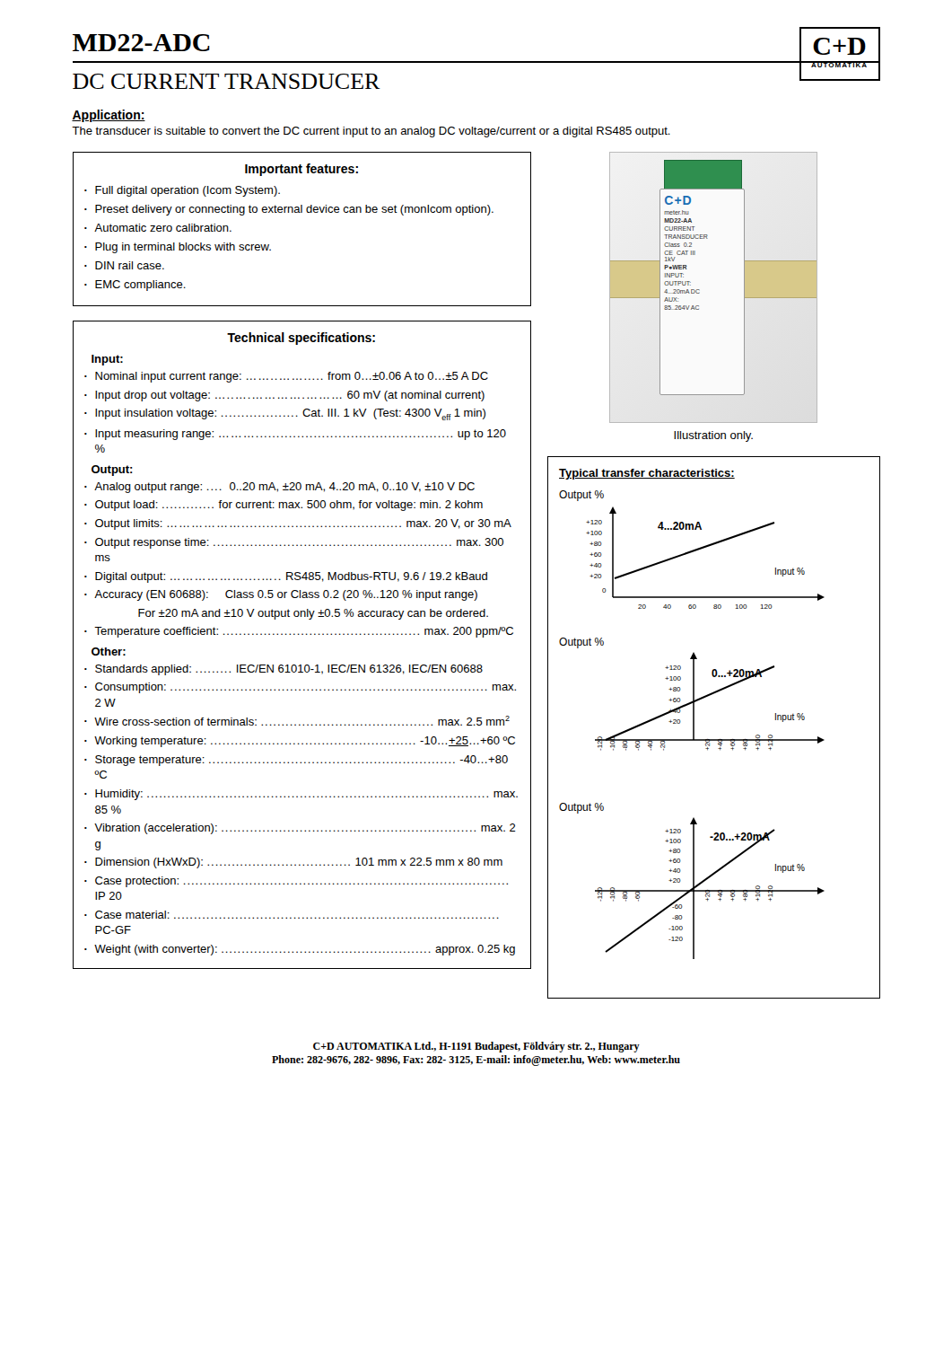C+D
AUTOMATIKA
MD22-ADC
DC CURRENT TRANSDUCER
Application:
The transducer is suitable to convert the DC current input to an analog DC voltage/current or a digital RS485 output.
Important features:
Full digital operation (Icom System).
Preset delivery or connecting to external device can be set (monIcom option).
Automatic zero calibration.
Plug in terminal blocks with screw.
DIN rail case.
EMC compliance.
Technical specifications:
Input:
Nominal input current range: ……..……..... from 0…±0.06 A to 0…±5 A DC
Input drop out voltage: …..….………….……… 60 mV (at nominal current)
Input insulation voltage: ................... Cat. III. 1 kV (Test: 4300 Veff 1 min)
Input measuring range: ………................................................ up to 120 %
Output:
Analog output range: .... 0..20 mA, ±20 mA, 4..20 mA, 0..10 V, ±10 V DC
Output load: ............. for current: max. 500 ohm, for voltage: min. 2 kohm
Output limits: ………………....................................... max. 20 V, or 30 mA
Output response time: .......................................................... max. 300 ms
Digital output: ………………....….. RS485, Modbus-RTU, 9.6 / 19.2 kBaud
Accuracy (EN 60688): Class 0.5 or Class 0.2 (20 %..120 % input range)
For ±20 mA and ±10 V output only ±0.5 % accuracy can be ordered.
Temperature coefficient: ................................................ max. 200 ppm/ºC
Other:
Standards applied: ......... IEC/EN 61010-1, IEC/EN 61326, IEC/EN 60688
Consumption: ............................................................................. max. 2 W
Wire cross-section of terminals: .......................................... max. 2.5 mm2
Working temperature: .................................................. -10…+25…+60 ºC
Storage temperature: ............................................................ -40…+80 ºC
Humidity: ................................................................................... max. 85 %
Vibration (acceleration): .............................................................. max. 2 g
Dimension (HxWxD): ................................... 101 mm x 22.5 mm x 80 mm
Case protection: ............................................................................... IP 20
Case material: ............................................................................... PC-GF
Weight (with converter): ................................................... approx. 0.25 kg
C+D meter.hu MD22-AA CURRENT TRANSDUCER Class 0.2 CE CAT III
1kV P●WER INPUT: OUTPUT: 4...20mA DC AUX: 85..264V AC
Illustration only.
Typical transfer characteristics:
Output %
+120 +100 +80 +60 +40 +20 0 20 40 60 80 100 120 4...20mA Input %
Output %
+120 +100 +80 +60 +40 +20 -120 -100 -80 -60 -40 -20 +20 +40 +60 +80 +100 +120 0...+20mA Input %
Output %
+120 +100 +80 +60 +40 +20 -60 -80 -100 -120 -120 -100 -80 -60 +20 +40 +60 +80 +100 +120 -20...+20mA Input %
C+D AUTOMATIKA Ltd., H-1191 Budapest, Földváry str. 2., Hungary
Phone: 282-9676, 282- 9896, Fax: 282- 3125, E-mail: info@meter.hu, Web: www.meter.hu